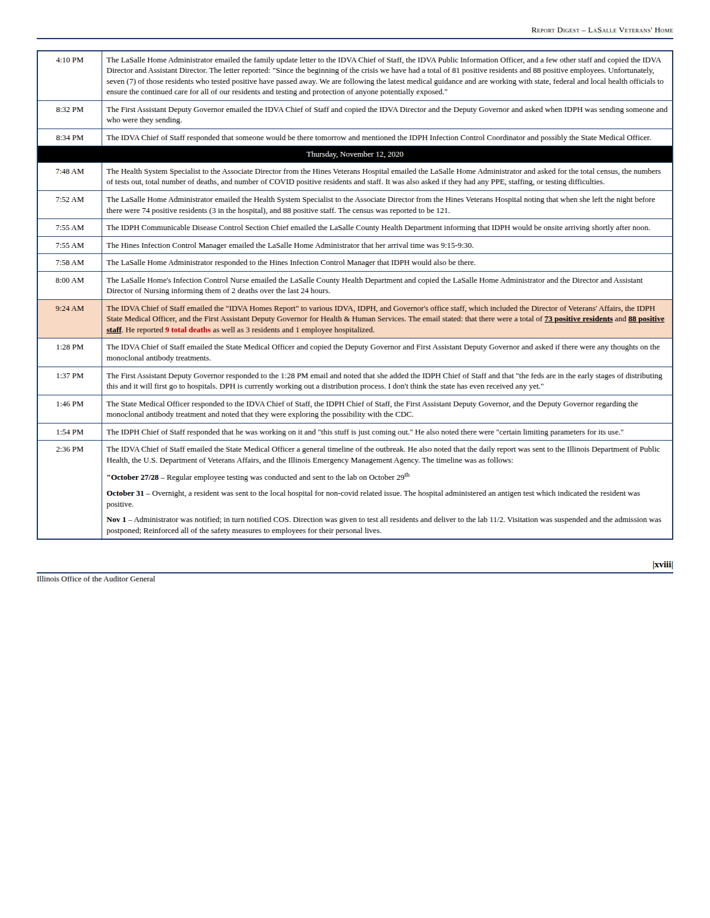Report Digest – LaSalle Veterans' Home
| 4:10 PM | The LaSalle Home Administrator emailed the family update letter to the IDVA Chief of Staff, the IDVA Public Information Officer, and a few other staff and copied the IDVA Director and Assistant Director. The letter reported: "Since the beginning of the crisis we have had a total of 81 positive residents and 88 positive employees. Unfortunately, seven (7) of those residents who tested positive have passed away. We are following the latest medical guidance and are working with state, federal and local health officials to ensure the continued care for all of our residents and testing and protection of anyone potentially exposed." |
| 8:32 PM | The First Assistant Deputy Governor emailed the IDVA Chief of Staff and copied the IDVA Director and the Deputy Governor and asked when IDPH was sending someone and who were they sending. |
| 8:34 PM | The IDVA Chief of Staff responded that someone would be there tomorrow and mentioned the IDPH Infection Control Coordinator and possibly the State Medical Officer. |
| Thursday, November 12, 2020 |
| 7:48 AM | The Health System Specialist to the Associate Director from the Hines Veterans Hospital emailed the LaSalle Home Administrator and asked for the total census, the numbers of tests out, total number of deaths, and number of COVID positive residents and staff. It was also asked if they had any PPE, staffing, or testing difficulties. |
| 7:52 AM | The LaSalle Home Administrator emailed the Health System Specialist to the Associate Director from the Hines Veterans Hospital noting that when she left the night before there were 74 positive residents (3 in the hospital), and 88 positive staff. The census was reported to be 121. |
| 7:55 AM | The IDPH Communicable Disease Control Section Chief emailed the LaSalle County Health Department informing that IDPH would be onsite arriving shortly after noon. |
| 7:55 AM | The Hines Infection Control Manager emailed the LaSalle Home Administrator that her arrival time was 9:15-9:30. |
| 7:58 AM | The LaSalle Home Administrator responded to the Hines Infection Control Manager that IDPH would also be there. |
| 8:00 AM | The LaSalle Home's Infection Control Nurse emailed the LaSalle County Health Department and copied the LaSalle Home Administrator and the Director and Assistant Director of Nursing informing them of 2 deaths over the last 24 hours. |
| 9:24 AM | The IDVA Chief of Staff emailed the "IDVA Homes Report" to various IDVA, IDPH, and Governor's office staff, which included the Director of Veterans' Affairs, the IDPH State Medical Officer, and the First Assistant Deputy Governor for Health & Human Services. The email stated: that there were a total of 73 positive residents and 88 positive staff . He reported 9 total deaths as well as 3 residents and 1 employee hospitalized. |
| 1:28 PM | The IDVA Chief of Staff emailed the State Medical Officer and copied the Deputy Governor and First Assistant Deputy Governor and asked if there were any thoughts on the monoclonal antibody treatments. |
| 1:37 PM | The First Assistant Deputy Governor responded to the 1:28 PM email and noted that she added the IDPH Chief of Staff and that "the feds are in the early stages of distributing this and it will first go to hospitals. DPH is currently working out a distribution process. I don't think the state has even received any yet." |
| 1:46 PM | The State Medical Officer responded to the IDVA Chief of Staff, the IDPH Chief of Staff, the First Assistant Deputy Governor, and the Deputy Governor regarding the monoclonal antibody treatment and noted that they were exploring the possibility with the CDC. |
| 1:54 PM | The IDPH Chief of Staff responded that he was working on it and "this stuff is just coming out." He also noted there were "certain limiting parameters for its use." |
| 2:36 PM | The IDVA Chief of Staff emailed the State Medical Officer a general timeline of the outbreak. He also noted that the daily report was sent to the Illinois Department of Public Health, the U.S. Department of Veterans Affairs, and the Illinois Emergency Management Agency. The timeline was as follows: "October 27/28 – Regular employee testing was conducted and sent to the lab on October 29 th October 31 – Overnight, a resident was sent to the local hospital for non-covid related issue. The hospital administered an antigen test which indicated the resident was positive. Nov 1 – Administrator was notified; in turn notified COS. Direction was given to test all residents and deliver to the lab 11/2. Visitation was suspended and the admission was postponed; Reinforced all of the safety measures to employees for their personal lives. |
|xviii|
Illinois Office of the Auditor General